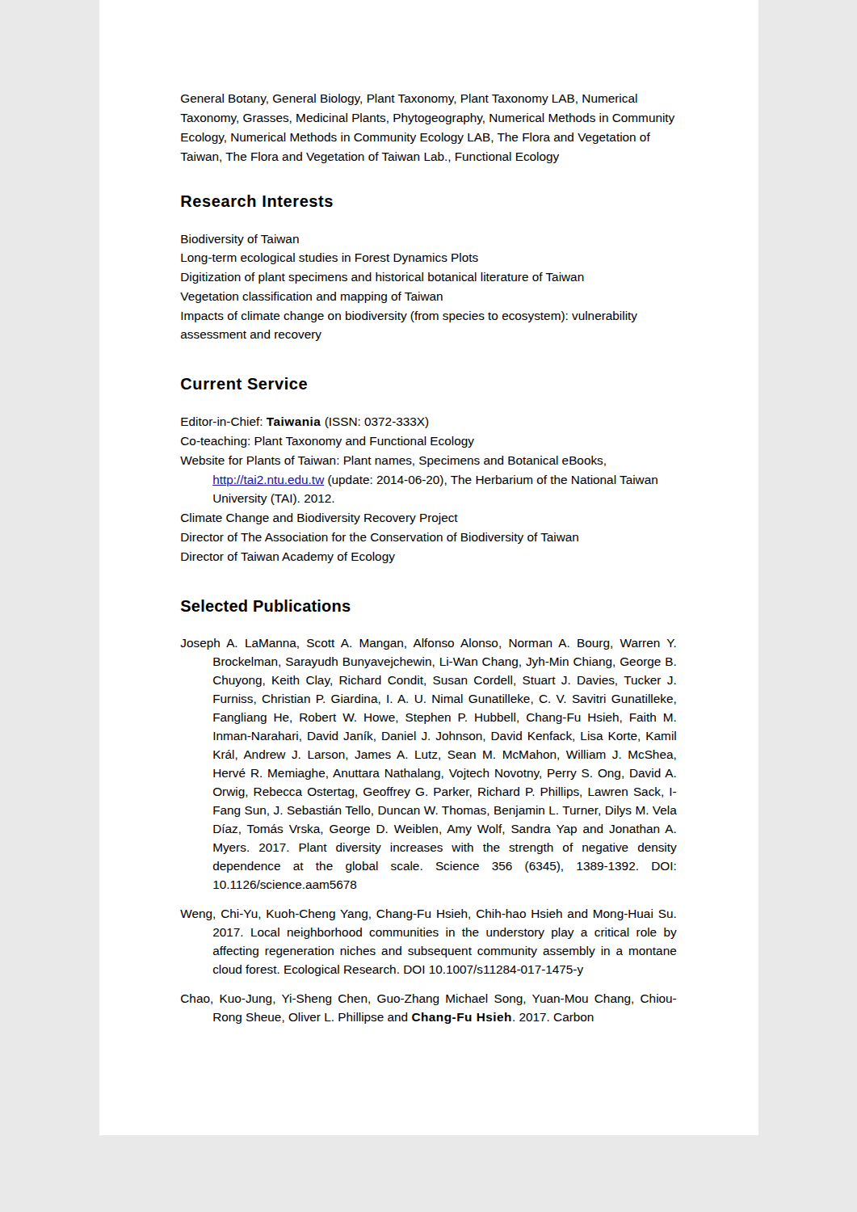General Botany, General Biology, Plant Taxonomy, Plant Taxonomy LAB, Numerical Taxonomy, Grasses, Medicinal Plants, Phytogeography, Numerical Methods in Community Ecology, Numerical Methods in Community Ecology LAB, The Flora and Vegetation of Taiwan, The Flora and Vegetation of Taiwan Lab., Functional Ecology
Research Interests
Biodiversity of Taiwan
Long-term ecological studies in Forest Dynamics Plots
Digitization of plant specimens and historical botanical literature of Taiwan
Vegetation classification and mapping of Taiwan
Impacts of climate change on biodiversity (from species to ecosystem): vulnerability assessment and recovery
Current Service
Editor-in-Chief: Taiwania (ISSN: 0372-333X)
Co-teaching: Plant Taxonomy and Functional Ecology
Website for Plants of Taiwan: Plant names, Specimens and Botanical eBooks,
http://tai2.ntu.edu.tw (update: 2014-06-20), The Herbarium of the National Taiwan University (TAI). 2012.
Climate Change and Biodiversity Recovery Project
Director of The Association for the Conservation of Biodiversity of Taiwan
Director of Taiwan Academy of Ecology
Selected Publications
Joseph A. LaManna, Scott A. Mangan, Alfonso Alonso, Norman A. Bourg, Warren Y. Brockelman, Sarayudh Bunyavejchewin, Li-Wan Chang, Jyh-Min Chiang, George B. Chuyong, Keith Clay, Richard Condit, Susan Cordell, Stuart J. Davies, Tucker J. Furniss, Christian P. Giardina, I. A. U. Nimal Gunatilleke, C. V. Savitri Gunatilleke, Fangliang He, Robert W. Howe, Stephen P. Hubbell, Chang-Fu Hsieh, Faith M. Inman-Narahari, David Janík, Daniel J. Johnson, David Kenfack, Lisa Korte, Kamil Král, Andrew J. Larson, James A. Lutz, Sean M. McMahon, William J. McShea, Hervé R. Memiaghe, Anuttara Nathalang, Vojtech Novotny, Perry S. Ong, David A. Orwig, Rebecca Ostertag, Geoffrey G. Parker, Richard P. Phillips, Lawren Sack, I-Fang Sun, J. Sebastián Tello, Duncan W. Thomas, Benjamin L. Turner, Dilys M. Vela Díaz, Tomás Vrska, George D. Weiblen, Amy Wolf, Sandra Yap and Jonathan A. Myers. 2017. Plant diversity increases with the strength of negative density dependence at the global scale. Science 356 (6345), 1389-1392. DOI: 10.1126/science.aam5678
Weng, Chi-Yu, Kuoh-Cheng Yang, Chang-Fu Hsieh, Chih-hao Hsieh and Mong-Huai Su. 2017. Local neighborhood communities in the understory play a critical role by affecting regeneration niches and subsequent community assembly in a montane cloud forest. Ecological Research. DOI 10.1007/s11284-017-1475-y
Chao, Kuo-Jung, Yi-Sheng Chen, Guo-Zhang Michael Song, Yuan-Mou Chang, Chiou-Rong Sheue, Oliver L. Phillipse and Chang-Fu Hsieh. 2017. Carbon